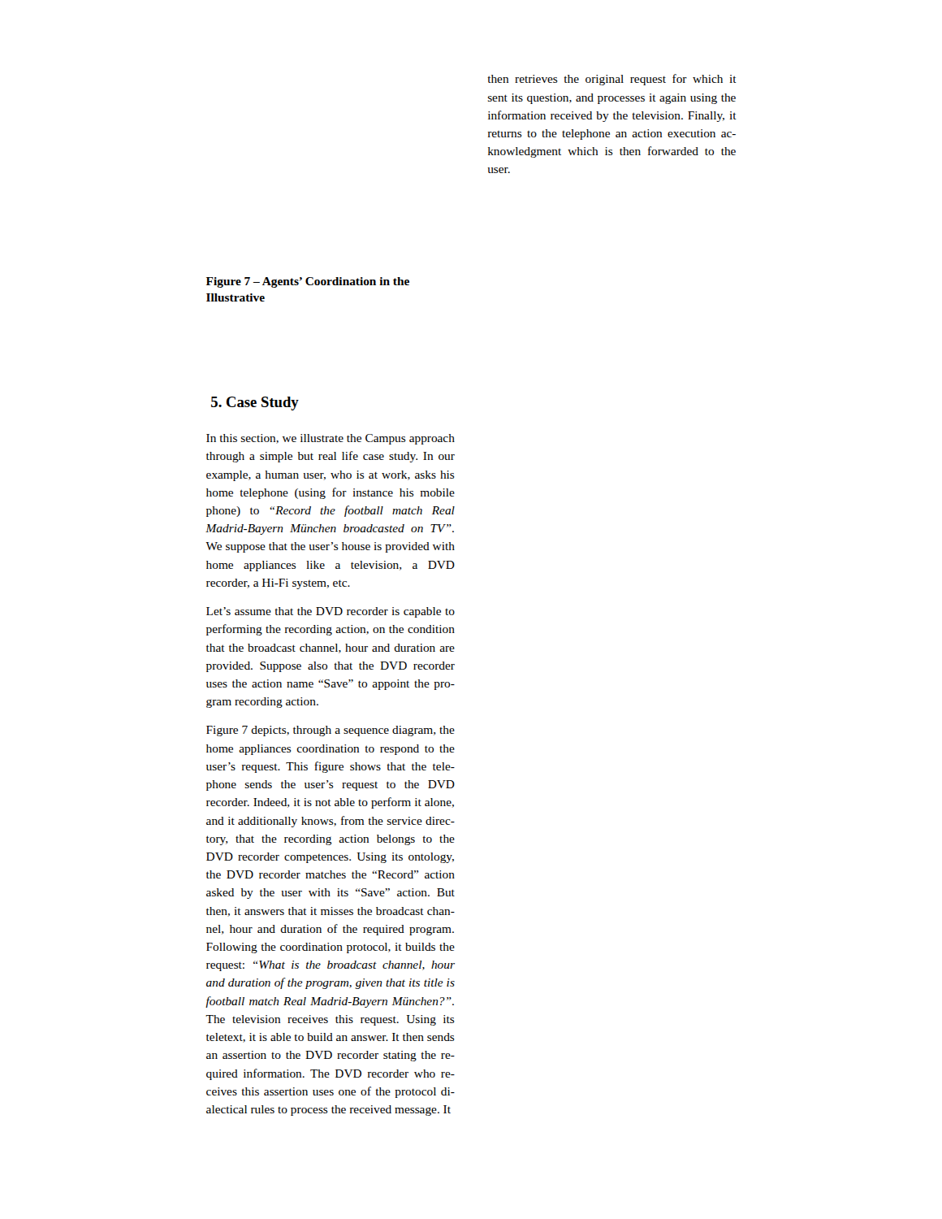Figure 7 – Agents’ Coordination in the Illustrative
5. Case Study
In this section, we illustrate the Campus approach through a simple but real life case study. In our example, a human user, who is at work, asks his home telephone (using for instance his mobile phone) to “Record the football match Real Madrid-Bayern München broadcasted on TV”. We suppose that the user’s house is provided with home appliances like a television, a DVD recorder, a Hi-Fi system, etc.
Let’s assume that the DVD recorder is capable to performing the recording action, on the condition that the broadcast channel, hour and duration are provided. Suppose also that the DVD recorder uses the action name “Save” to appoint the program recording action.
Figure 7 depicts, through a sequence diagram, the home appliances coordination to respond to the user’s request. This figure shows that the telephone sends the user’s request to the DVD recorder. Indeed, it is not able to perform it alone, and it additionally knows, from the service directory, that the recording action belongs to the DVD recorder competences. Using its ontology, the DVD recorder matches the “Record” action asked by the user with its “Save” action. But then, it answers that it misses the broadcast channel, hour and duration of the required program. Following the coordination protocol, it builds the request: “What is the broadcast channel, hour and duration of the program, given that its title is football match Real Madrid-Bayern München?”. The television receives this request. Using its teletext, it is able to build an answer. It then sends an assertion to the DVD recorder stating the required information. The DVD recorder who receives this assertion uses one of the protocol dialectical rules to process the received message. It
then retrieves the original request for which it sent its question, and processes it again using the information received by the television. Finally, it returns to the telephone an action execution acknowledgment which is then forwarded to the user.